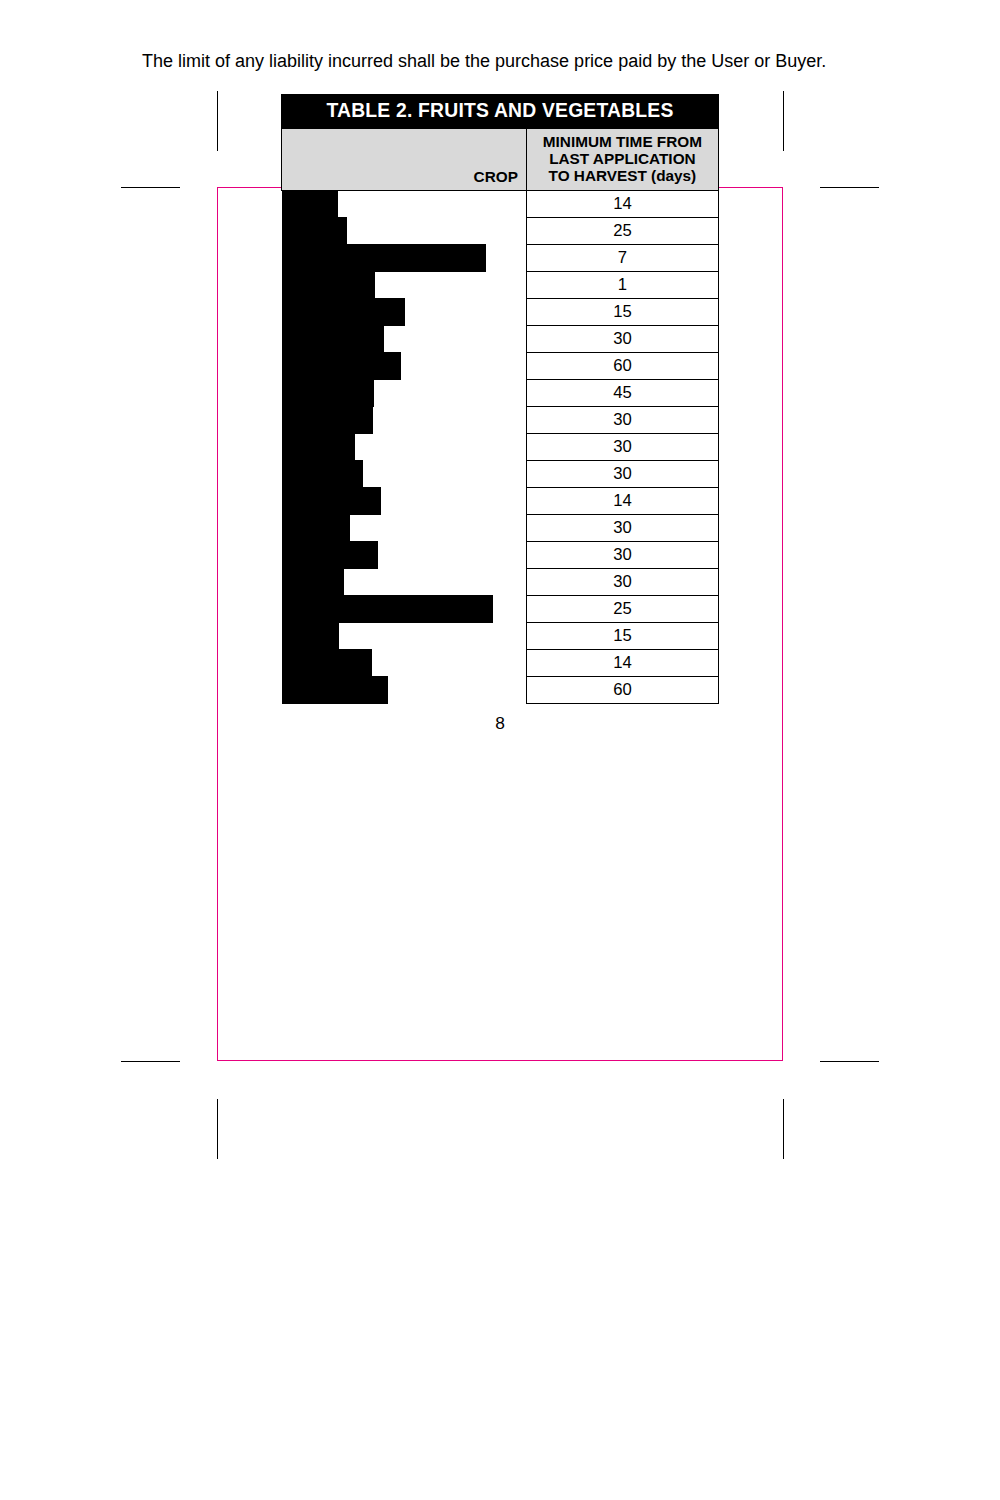The limit of any liability incurred shall be the purchase price paid by the User or Buyer.
TABLE 2. FRUITS AND VEGETABLES
| CROP | MINIMUM TIME FROM LAST APPLICATION TO HARVEST (days) |
| --- | --- |
| Apple | 14 |
| Apricot | 25 |
| Artichoke (California only) | 7 |
| Asparagus | 1 |
| Beans (Green) | 15 |
| Beans (Dry) | 30 |
| Beet (Garden) | 60 |
| Blackberry | 45 |
| Blueberry 1 | 30 |
| Broccoli | 30 |
| Cabbage | 30 |
| Cantaloupe | 14 |
| Carrots | 30 |
| Cauliflower | 30 |
| Celery | 30 |
| Cherries (Sweet and Sour) | 25 |
| Citrus | 15 |
| Crabapple | 14 |
| Cranberries 1 | 60 |
8